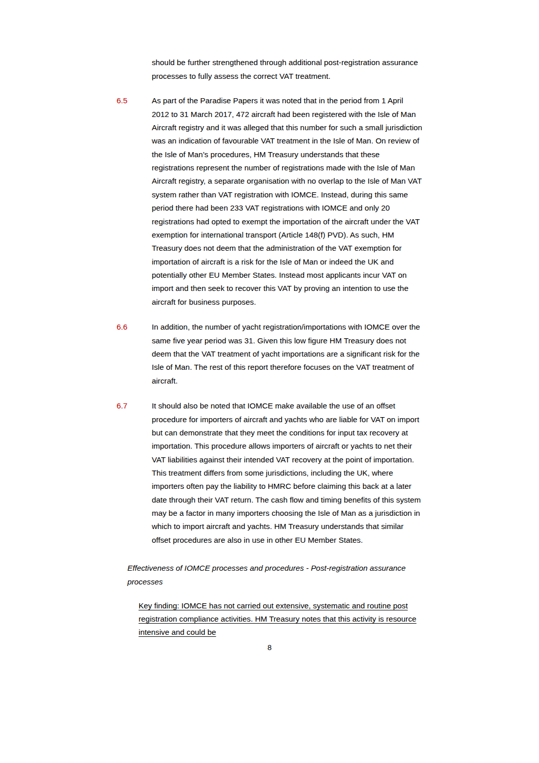should be further strengthened through additional post-registration assurance processes to fully assess the correct VAT treatment.
6.5
As part of the Paradise Papers it was noted that in the period from 1 April 2012 to 31 March 2017, 472 aircraft had been registered with the Isle of Man Aircraft registry and it was alleged that this number for such a small jurisdiction was an indication of favourable VAT treatment in the Isle of Man. On review of the Isle of Man’s procedures, HM Treasury understands that these registrations represent the number of registrations made with the Isle of Man Aircraft registry, a separate organisation with no overlap to the Isle of Man VAT system rather than VAT registration with IOMCE. Instead, during this same period there had been 233 VAT registrations with IOMCE and only 20 registrations had opted to exempt the importation of the aircraft under the VAT exemption for international transport (Article 148(f) PVD). As such, HM Treasury does not deem that the administration of the VAT exemption for importation of aircraft is a risk for the Isle of Man or indeed the UK and potentially other EU Member States. Instead most applicants incur VAT on import and then seek to recover this VAT by proving an intention to use the aircraft for business purposes.
6.6
In addition, the number of yacht registration/importations with IOMCE over the same five year period was 31. Given this low figure HM Treasury does not deem that the VAT treatment of yacht importations are a significant risk for the Isle of Man. The rest of this report therefore focuses on the VAT treatment of aircraft.
6.7
It should also be noted that IOMCE make available the use of an offset procedure for importers of aircraft and yachts who are liable for VAT on import but can demonstrate that they meet the conditions for input tax recovery at importation. This procedure allows importers of aircraft or yachts to net their VAT liabilities against their intended VAT recovery at the point of importation. This treatment differs from some jurisdictions, including the UK, where importers often pay the liability to HMRC before claiming this back at a later date through their VAT return. The cash flow and timing benefits of this system may be a factor in many importers choosing the Isle of Man as a jurisdiction in which to import aircraft and yachts. HM Treasury understands that similar offset procedures are also in use in other EU Member States.
Effectiveness of IOMCE processes and procedures - Post-registration assurance processes
Key finding: IOMCE has not carried out extensive, systematic and routine post registration compliance activities. HM Treasury notes that this activity is resource intensive and could be
8